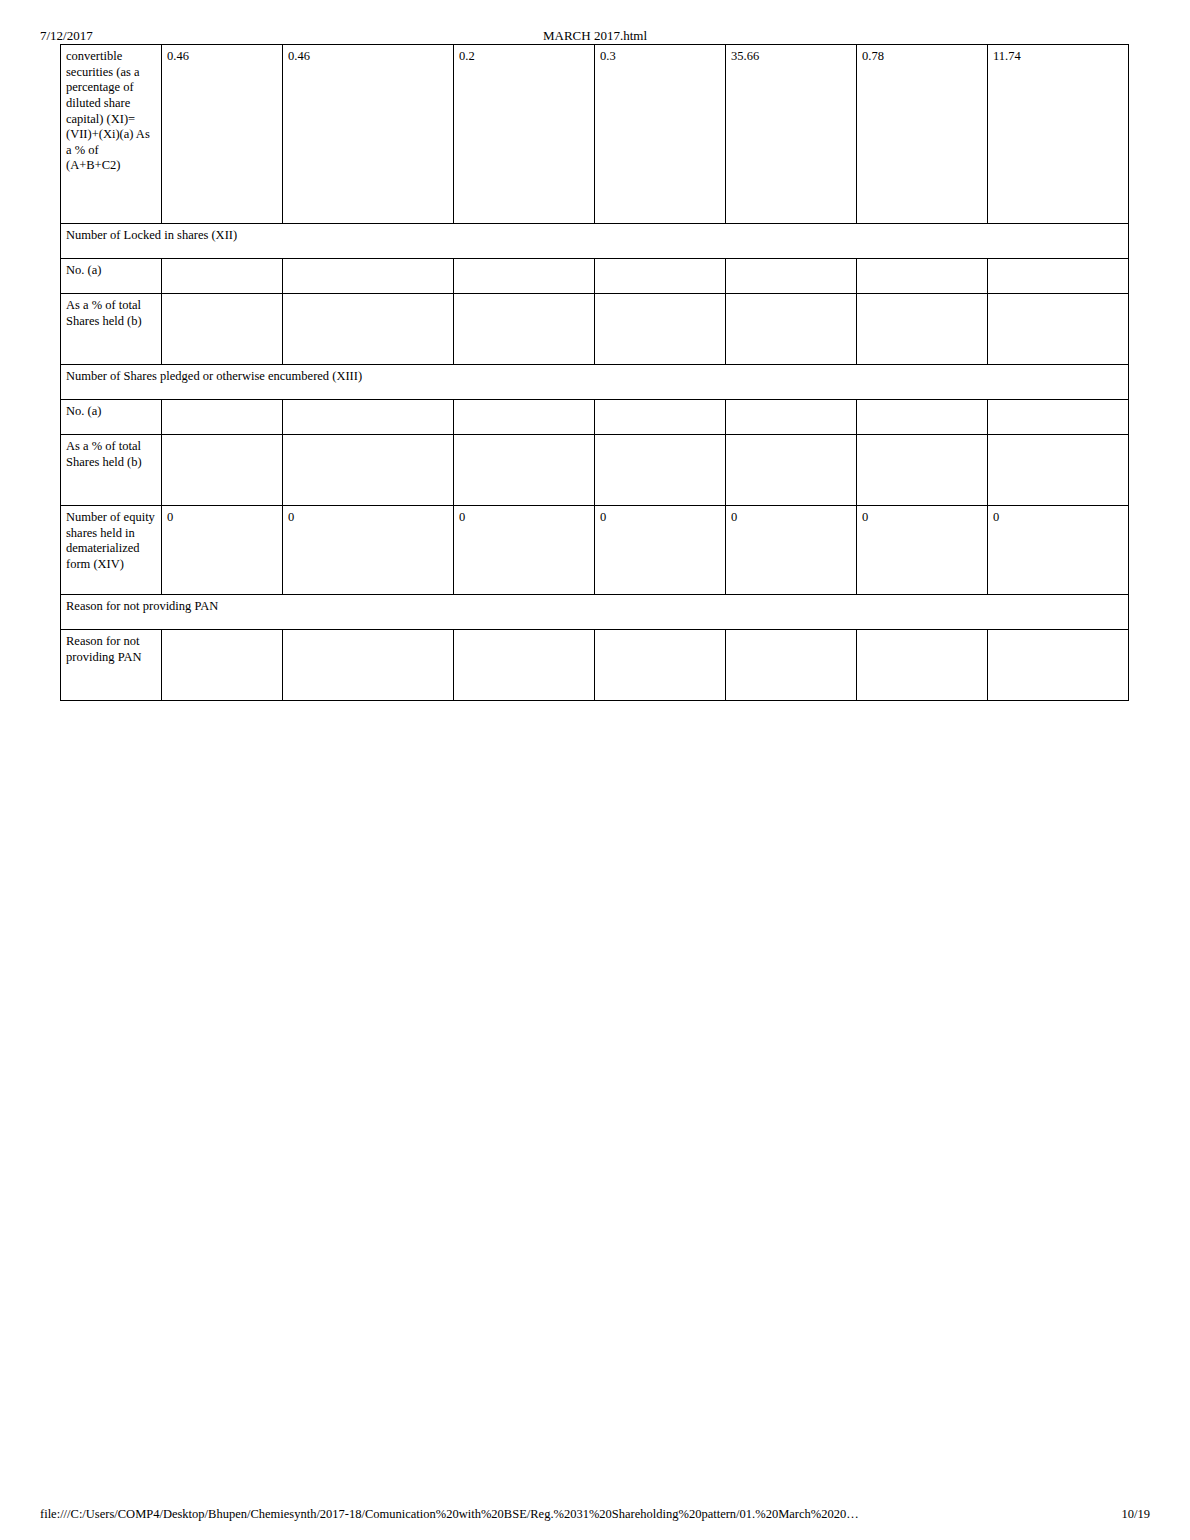7/12/2017
MARCH 2017.html
| convertible securities (as a percentage of diluted share capital) (XI)= (VII)+(Xi)(a) As a % of (A+B+C2) | 0.46 | 0.46 | 0.2 | 0.3 | 35.66 | 0.78 | 11.74 |
| Number of Locked in shares (XII) |
| No. (a) | | | | | | | |
| As a % of total Shares held (b) | | | | | | | |
| Number of Shares pledged or otherwise encumbered (XIII) |
| No. (a) | | | | | | | |
| As a % of total Shares held (b) | | | | | | | |
| Number of equity shares held in dematerialized form (XIV) | 0 | 0 | 0 | 0 | 0 | 0 | 0 |
| Reason for not providing PAN |
| Reason for not providing PAN | | | | | | | |
file:///C:/Users/COMP4/Desktop/Bhupen/Chemiesynth/2017-18/Comunication%20with%20BSE/Reg.%2031%20Shareholding%20pattern/01.%20March%2020…
10/19